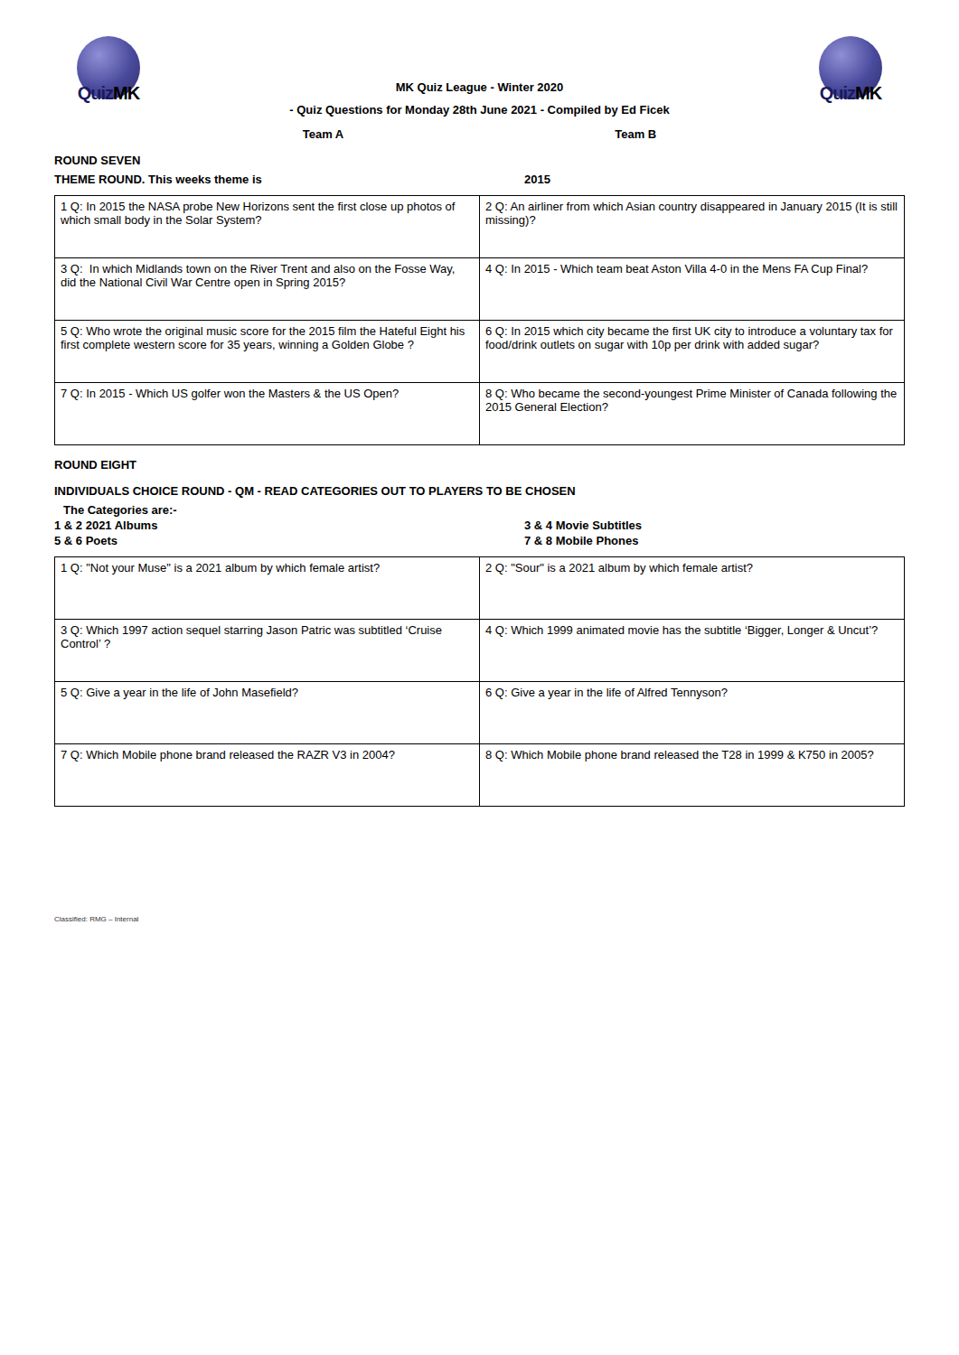QuizMK
QuizMK
MK Quiz League - Winter 2020
- Quiz Questions for Monday 28th June 2021 - Compiled by Ed Ficek
Team A
Team B
ROUND SEVEN
THEME ROUND. This weeks theme is
2015
| 1 Q: In 2015 the NASA probe New Horizons sent the first close up photos of which small body in the Solar System? | 2 Q: An airliner from which Asian country disappeared in January 2015 (It is still missing)? |
| 3 Q: In which Midlands town on the River Trent and also on the Fosse Way, did the National Civil War Centre open in Spring 2015? | 4 Q: In 2015 - Which team beat Aston Villa 4-0 in the Mens FA Cup Final? |
| 5 Q: Who wrote the original music score for the 2015 film the Hateful Eight his first complete western score for 35 years, winning a Golden Globe ? | 6 Q: In 2015 which city became the first UK city to introduce a voluntary tax for food/drink outlets on sugar with 10p per drink with added sugar? |
| 7 Q: In 2015 - Which US golfer won the Masters & the US Open? | 8 Q: Who became the second-youngest Prime Minister of Canada following the 2015 General Election? |
ROUND EIGHT
INDIVIDUALS CHOICE ROUND - QM - READ CATEGORIES OUT TO PLAYERS TO BE CHOSEN
The Categories are:-
1 & 2 2021 Albums
3 & 4 Movie Subtitles
5 & 6 Poets
7 & 8 Mobile Phones
| 1 Q: "Not your Muse" is a 2021 album by which female artist? | 2 Q: "Sour" is a 2021 album by which female artist? |
| 3 Q: Which 1997 action sequel starring Jason Patric was subtitled ‘Cruise Control’ ? | 4 Q: Which 1999 animated movie has the subtitle ‘Bigger, Longer & Uncut’? |
| 5 Q: Give a year in the life of John Masefield? | 6 Q: Give a year in the life of Alfred Tennyson? |
| 7 Q: Which Mobile phone brand released the RAZR V3 in 2004? | 8 Q: Which Mobile phone brand released the T28 in 1999 & K750 in 2005? |
Classified: RMG – Internal